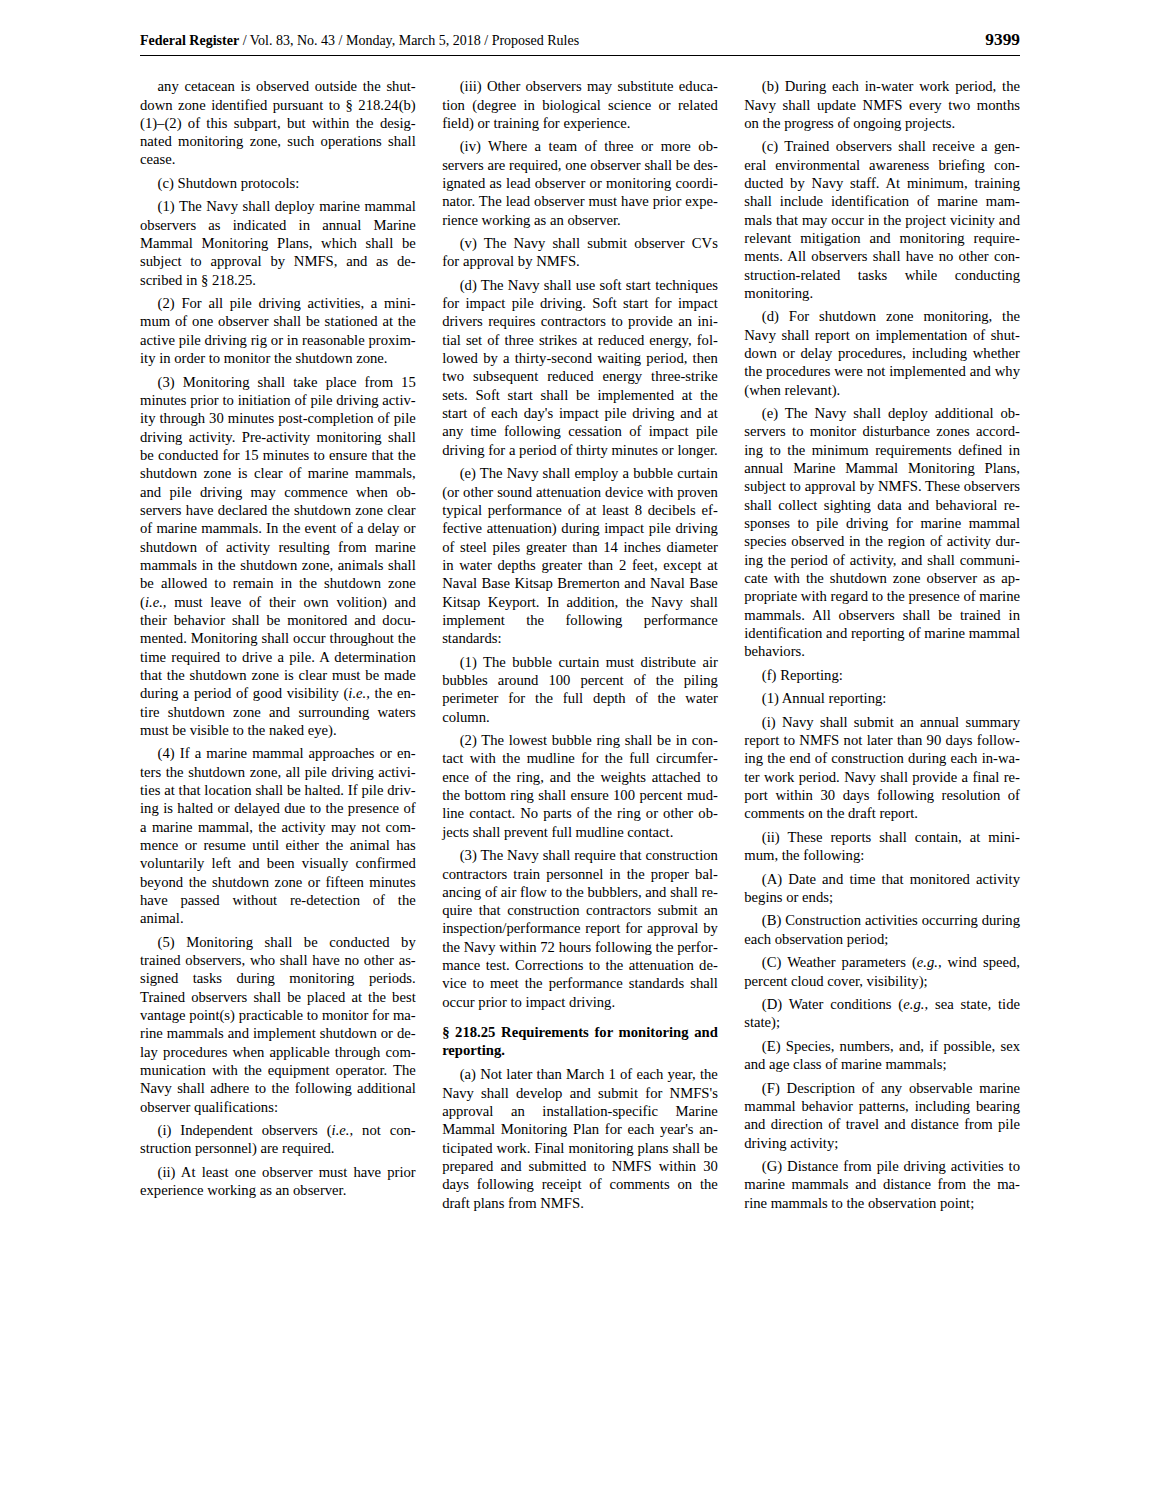Federal Register / Vol. 83, No. 43 / Monday, March 5, 2018 / Proposed Rules
9399
any cetacean is observed outside the shutdown zone identified pursuant to § 218.24(b)(1)–(2) of this subpart, but within the designated monitoring zone, such operations shall cease.
(c) Shutdown protocols:
(1) The Navy shall deploy marine mammal observers as indicated in annual Marine Mammal Monitoring Plans, which shall be subject to approval by NMFS, and as described in § 218.25.
(2) For all pile driving activities, a minimum of one observer shall be stationed at the active pile driving rig or in reasonable proximity in order to monitor the shutdown zone.
(3) Monitoring shall take place from 15 minutes prior to initiation of pile driving activity through 30 minutes post-completion of pile driving activity. Pre-activity monitoring shall be conducted for 15 minutes to ensure that the shutdown zone is clear of marine mammals, and pile driving may commence when observers have declared the shutdown zone clear of marine mammals. In the event of a delay or shutdown of activity resulting from marine mammals in the shutdown zone, animals shall be allowed to remain in the shutdown zone (i.e., must leave of their own volition) and their behavior shall be monitored and documented. Monitoring shall occur throughout the time required to drive a pile. A determination that the shutdown zone is clear must be made during a period of good visibility (i.e., the entire shutdown zone and surrounding waters must be visible to the naked eye).
(4) If a marine mammal approaches or enters the shutdown zone, all pile driving activities at that location shall be halted. If pile driving is halted or delayed due to the presence of a marine mammal, the activity may not commence or resume until either the animal has voluntarily left and been visually confirmed beyond the shutdown zone or fifteen minutes have passed without re-detection of the animal.
(5) Monitoring shall be conducted by trained observers, who shall have no other assigned tasks during monitoring periods. Trained observers shall be placed at the best vantage point(s) practicable to monitor for marine mammals and implement shutdown or delay procedures when applicable through communication with the equipment operator. The Navy shall adhere to the following additional observer qualifications:
(i) Independent observers (i.e., not construction personnel) are required.
(ii) At least one observer must have prior experience working as an observer.
(iii) Other observers may substitute education (degree in biological science or related field) or training for experience.
(iv) Where a team of three or more observers are required, one observer shall be designated as lead observer or monitoring coordinator. The lead observer must have prior experience working as an observer.
(v) The Navy shall submit observer CVs for approval by NMFS.
(d) The Navy shall use soft start techniques for impact pile driving. Soft start for impact drivers requires contractors to provide an initial set of three strikes at reduced energy, followed by a thirty-second waiting period, then two subsequent reduced energy three-strike sets. Soft start shall be implemented at the start of each day's impact pile driving and at any time following cessation of impact pile driving for a period of thirty minutes or longer.
(e) The Navy shall employ a bubble curtain (or other sound attenuation device with proven typical performance of at least 8 decibels effective attenuation) during impact pile driving of steel piles greater than 14 inches diameter in water depths greater than 2 feet, except at Naval Base Kitsap Bremerton and Naval Base Kitsap Keyport. In addition, the Navy shall implement the following performance standards:
(1) The bubble curtain must distribute air bubbles around 100 percent of the piling perimeter for the full depth of the water column.
(2) The lowest bubble ring shall be in contact with the mudline for the full circumference of the ring, and the weights attached to the bottom ring shall ensure 100 percent mudline contact. No parts of the ring or other objects shall prevent full mudline contact.
(3) The Navy shall require that construction contractors train personnel in the proper balancing of air flow to the bubblers, and shall require that construction contractors submit an inspection/performance report for approval by the Navy within 72 hours following the performance test. Corrections to the attenuation device to meet the performance standards shall occur prior to impact driving.
§ 218.25 Requirements for monitoring and reporting.
(a) Not later than March 1 of each year, the Navy shall develop and submit for NMFS's approval an installation-specific Marine Mammal Monitoring Plan for each year's anticipated work. Final monitoring plans shall be prepared and submitted to NMFS within 30 days following receipt of comments on the draft plans from NMFS.
(b) During each in-water work period, the Navy shall update NMFS every two months on the progress of ongoing projects.
(c) Trained observers shall receive a general environmental awareness briefing conducted by Navy staff. At minimum, training shall include identification of marine mammals that may occur in the project vicinity and relevant mitigation and monitoring requirements. All observers shall have no other construction-related tasks while conducting monitoring.
(d) For shutdown zone monitoring, the Navy shall report on implementation of shutdown or delay procedures, including whether the procedures were not implemented and why (when relevant).
(e) The Navy shall deploy additional observers to monitor disturbance zones according to the minimum requirements defined in annual Marine Mammal Monitoring Plans, subject to approval by NMFS. These observers shall collect sighting data and behavioral responses to pile driving for marine mammal species observed in the region of activity during the period of activity, and shall communicate with the shutdown zone observer as appropriate with regard to the presence of marine mammals. All observers shall be trained in identification and reporting of marine mammal behaviors.
(f) Reporting:
(1) Annual reporting:
(i) Navy shall submit an annual summary report to NMFS not later than 90 days following the end of construction during each in-water work period. Navy shall provide a final report within 30 days following resolution of comments on the draft report.
(ii) These reports shall contain, at minimum, the following:
(A) Date and time that monitored activity begins or ends;
(B) Construction activities occurring during each observation period;
(C) Weather parameters (e.g., wind speed, percent cloud cover, visibility);
(D) Water conditions (e.g., sea state, tide state);
(E) Species, numbers, and, if possible, sex and age class of marine mammals;
(F) Description of any observable marine mammal behavior patterns, including bearing and direction of travel and distance from pile driving activity;
(G) Distance from pile driving activities to marine mammals and distance from the marine mammals to the observation point;